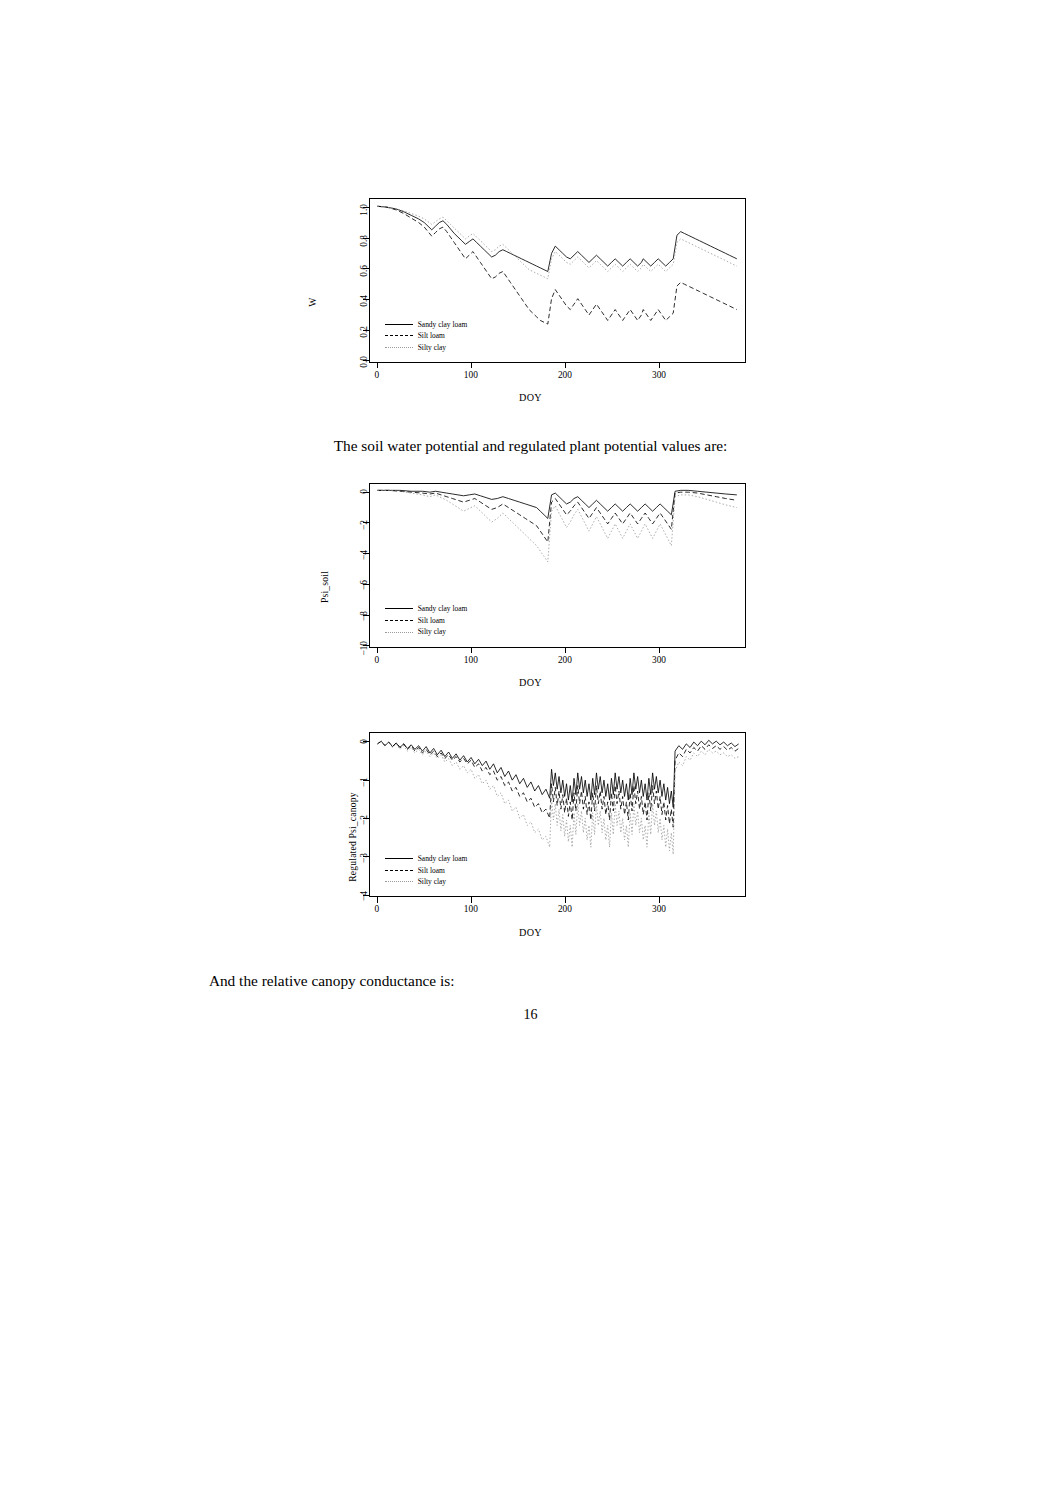W
1.0
0.8
0.6
0.4
0.2
0.0
Sandy clay loam
Silt loam
Silty clay
0
100
200
300
DOY
The soil water potential and regulated plant potential values are:
Psi_soil
0
−2
−4
−6
−8
−10
Sandy clay loam
Silt loam
Silty clay
0
100
200
300
DOY
Regulated Psi_canopy
0
−1
−2
−3
−4
Sandy clay loam
Silt loam
Silty clay
0
100
200
300
DOY
And the relative canopy conductance is:
16